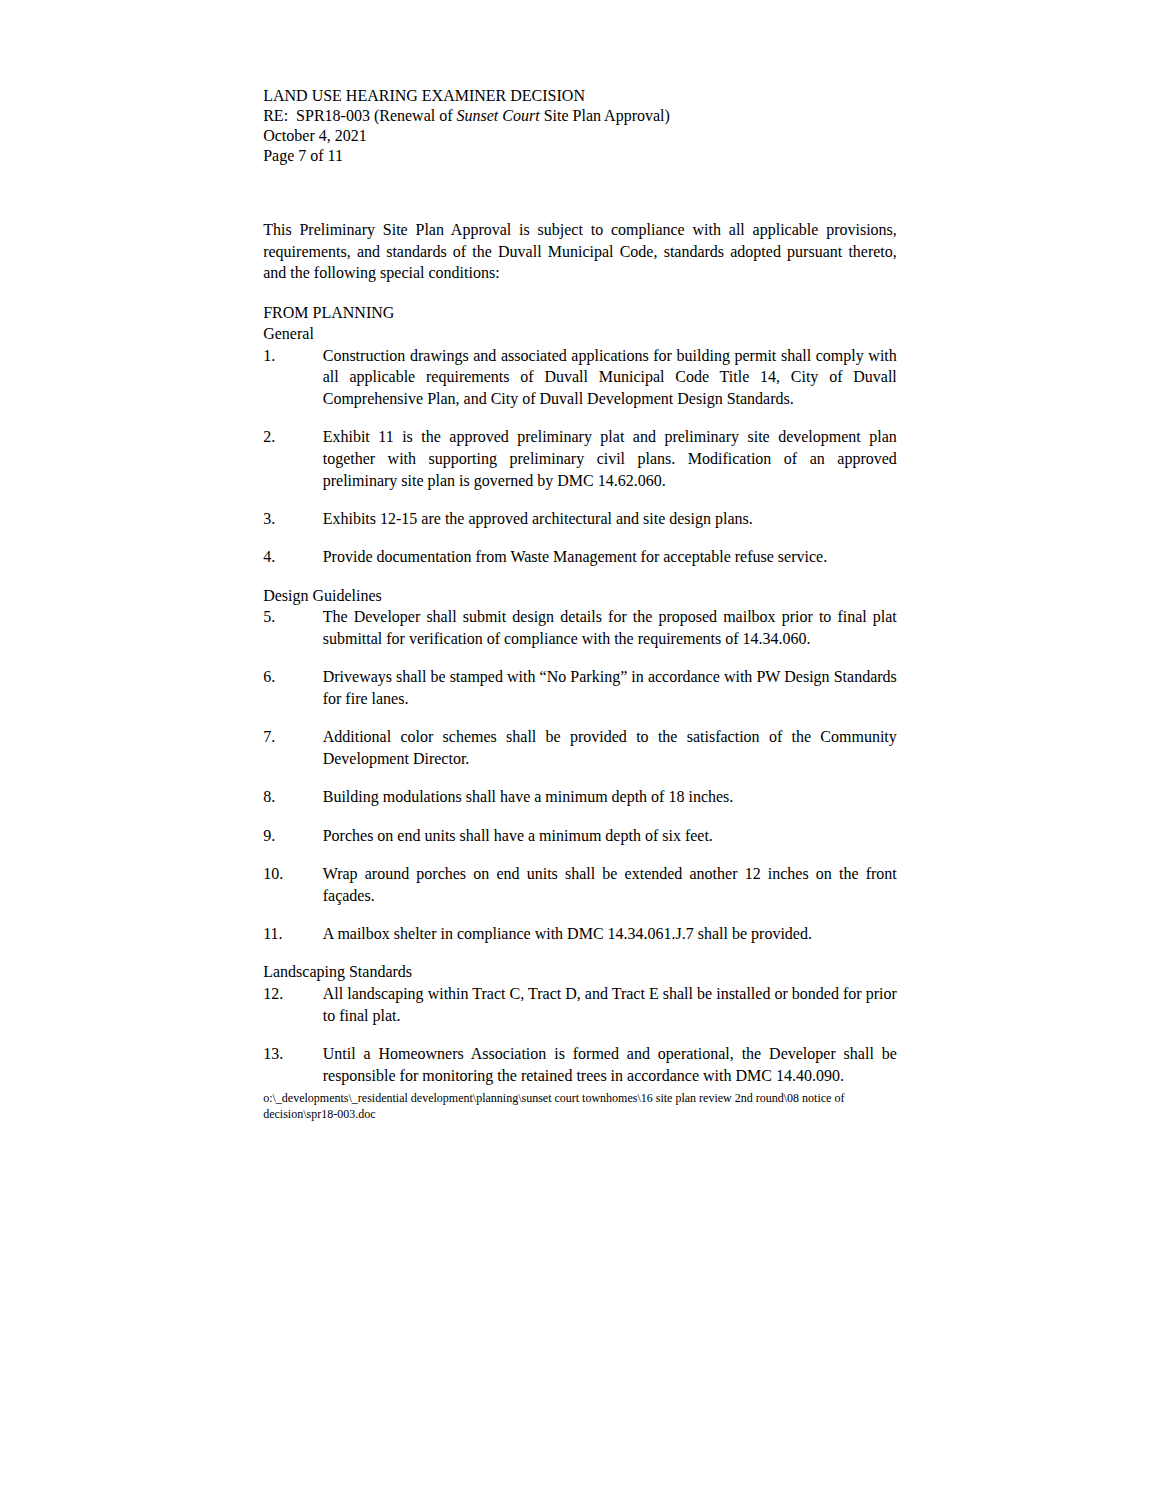LAND USE HEARING EXAMINER DECISION
RE: SPR18-003 (Renewal of Sunset Court Site Plan Approval)
October 4, 2021
Page 7 of 11
This Preliminary Site Plan Approval is subject to compliance with all applicable provisions, requirements, and standards of the Duvall Municipal Code, standards adopted pursuant thereto, and the following special conditions:
FROM PLANNING
General
1. Construction drawings and associated applications for building permit shall comply with all applicable requirements of Duvall Municipal Code Title 14, City of Duvall Comprehensive Plan, and City of Duvall Development Design Standards.
2. Exhibit 11 is the approved preliminary plat and preliminary site development plan together with supporting preliminary civil plans. Modification of an approved preliminary site plan is governed by DMC 14.62.060.
3. Exhibits 12-15 are the approved architectural and site design plans.
4. Provide documentation from Waste Management for acceptable refuse service.
Design Guidelines
5. The Developer shall submit design details for the proposed mailbox prior to final plat submittal for verification of compliance with the requirements of 14.34.060.
6. Driveways shall be stamped with “No Parking” in accordance with PW Design Standards for fire lanes.
7. Additional color schemes shall be provided to the satisfaction of the Community Development Director.
8. Building modulations shall have a minimum depth of 18 inches.
9. Porches on end units shall have a minimum depth of six feet.
10. Wrap around porches on end units shall be extended another 12 inches on the front façades.
11. A mailbox shelter in compliance with DMC 14.34.061.J.7 shall be provided.
Landscaping Standards
12. All landscaping within Tract C, Tract D, and Tract E shall be installed or bonded for prior to final plat.
13. Until a Homeowners Association is formed and operational, the Developer shall be responsible for monitoring the retained trees in accordance with DMC 14.40.090.
o:\_developments\_residential development\planning\sunset court townhomes\16 site plan review 2nd round\08 notice of decision\spr18-003.doc